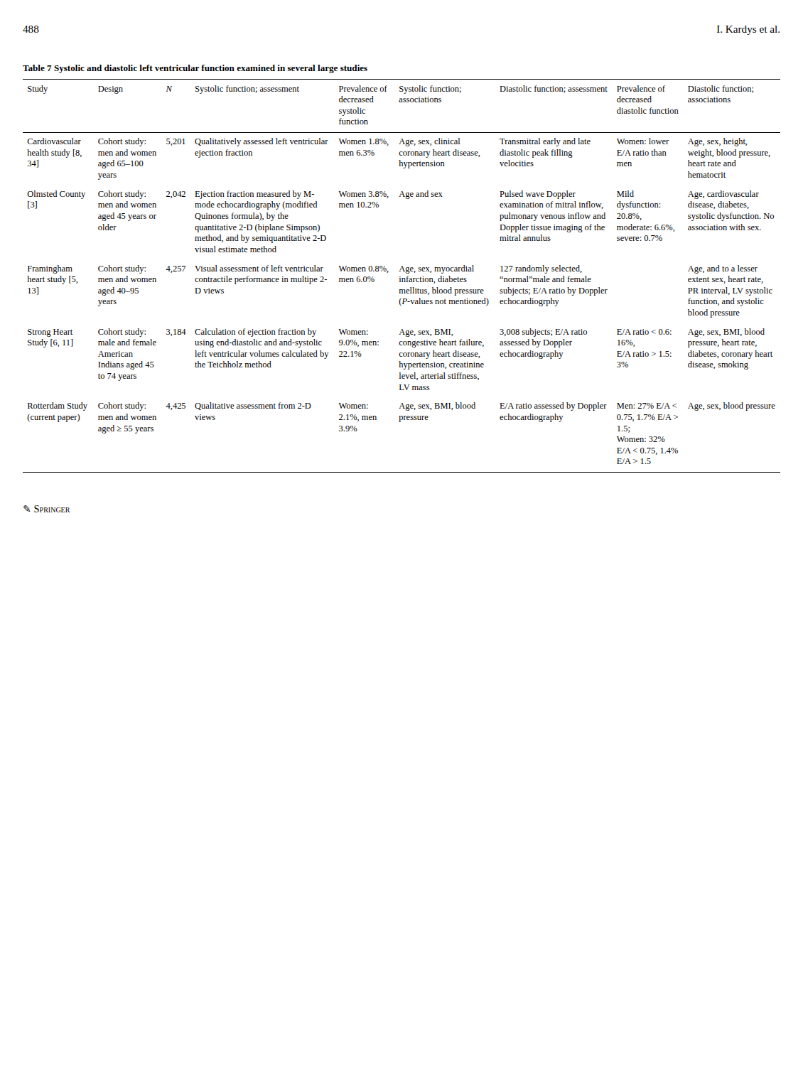488 I. Kardys et al.
Table 7 Systolic and diastolic left ventricular function examined in several large studies
| Study | Design | N | Systolic function; assessment | Prevalence of decreased systolic function | Systolic function; associations | Diastolic function; assessment | Prevalence of decreased diastolic function | Diastolic function; associations |
| --- | --- | --- | --- | --- | --- | --- | --- | --- |
| Cardiovascular health study [8, 34] | Cohort study: men and women aged 65–100 years | 5,201 | Qualitatively assessed left ventricular ejection fraction | Women 1.8%, men 6.3% | Age, sex, clinical coronary heart disease, hypertension | Transmitral early and late diastolic peak filling velocities | Women: lower E/A ratio than men | Age, sex, height, weight, blood pressure, heart rate and hematocrit |
| Olmsted County [3] | Cohort study: men and women aged 45 years or older | 2,042 | Ejection fraction measured by M-mode echocardiography (modified Quinones formula), by the quantitative 2-D (biplane Simpson) method, and by semiquantitative 2-D visual estimate method | Women 3.8%, men 10.2% | Age and sex | Pulsed wave Doppler examination of mitral inflow, pulmonary venous inflow and Doppler tissue imaging of the mitral annulus | Mild dysfunction: 20.8%, moderate: 6.6%, severe: 0.7% | Age, cardiovascular disease, diabetes, systolic dysfunction. No association with sex. |
| Framingham heart study [5, 13] | Cohort study: men and women aged 40–95 years | 4,257 | Visual assessment of left ventricular contractile performance in multipe 2-D views | Women 0.8%, men 6.0% | Age, sex, myocardial infarction, diabetes mellitus, blood pressure ( P -values not mentioned) | 127 randomly selected, “normal”male and female subjects; E/A ratio by Doppler echocardiogrphy | | Age, and to a lesser extent sex, heart rate, PR interval, LV systolic function, and systolic blood pressure |
| Strong Heart Study [6, 11] | Cohort study: male and female American Indians aged 45 to 74 years | 3,184 | Calculation of ejection fraction by using end-diastolic and and-systolic left ventricular volumes calculated by the Teichholz method | Women: 9.0%, men: 22.1% | Age, sex, BMI, congestive heart failure, coronary heart disease, hypertension, creatinine level, arterial stiffness, LV mass | 3,008 subjects; E/A ratio assessed by Doppler echocardiography | E/A ratio < 0.6: 16%, E/A ratio > 1.5: 3% | Age, sex, BMI, blood pressure, heart rate, diabetes, coronary heart disease, smoking |
| Rotterdam Study (current paper) | Cohort study: men and women aged ≥ 55 years | 4,425 | Qualitative assessment from 2-D views | Women: 2.1%, men 3.9% | Age, sex, BMI, blood pressure | E/A ratio assessed by Doppler echocardiography | Men: 27% E/A < 0.75, 1.7% E/A > 1.5; Women: 32% E/A < 0.75, 1.4% E/A > 1.5 | Age, sex, blood pressure |
✎ Springer